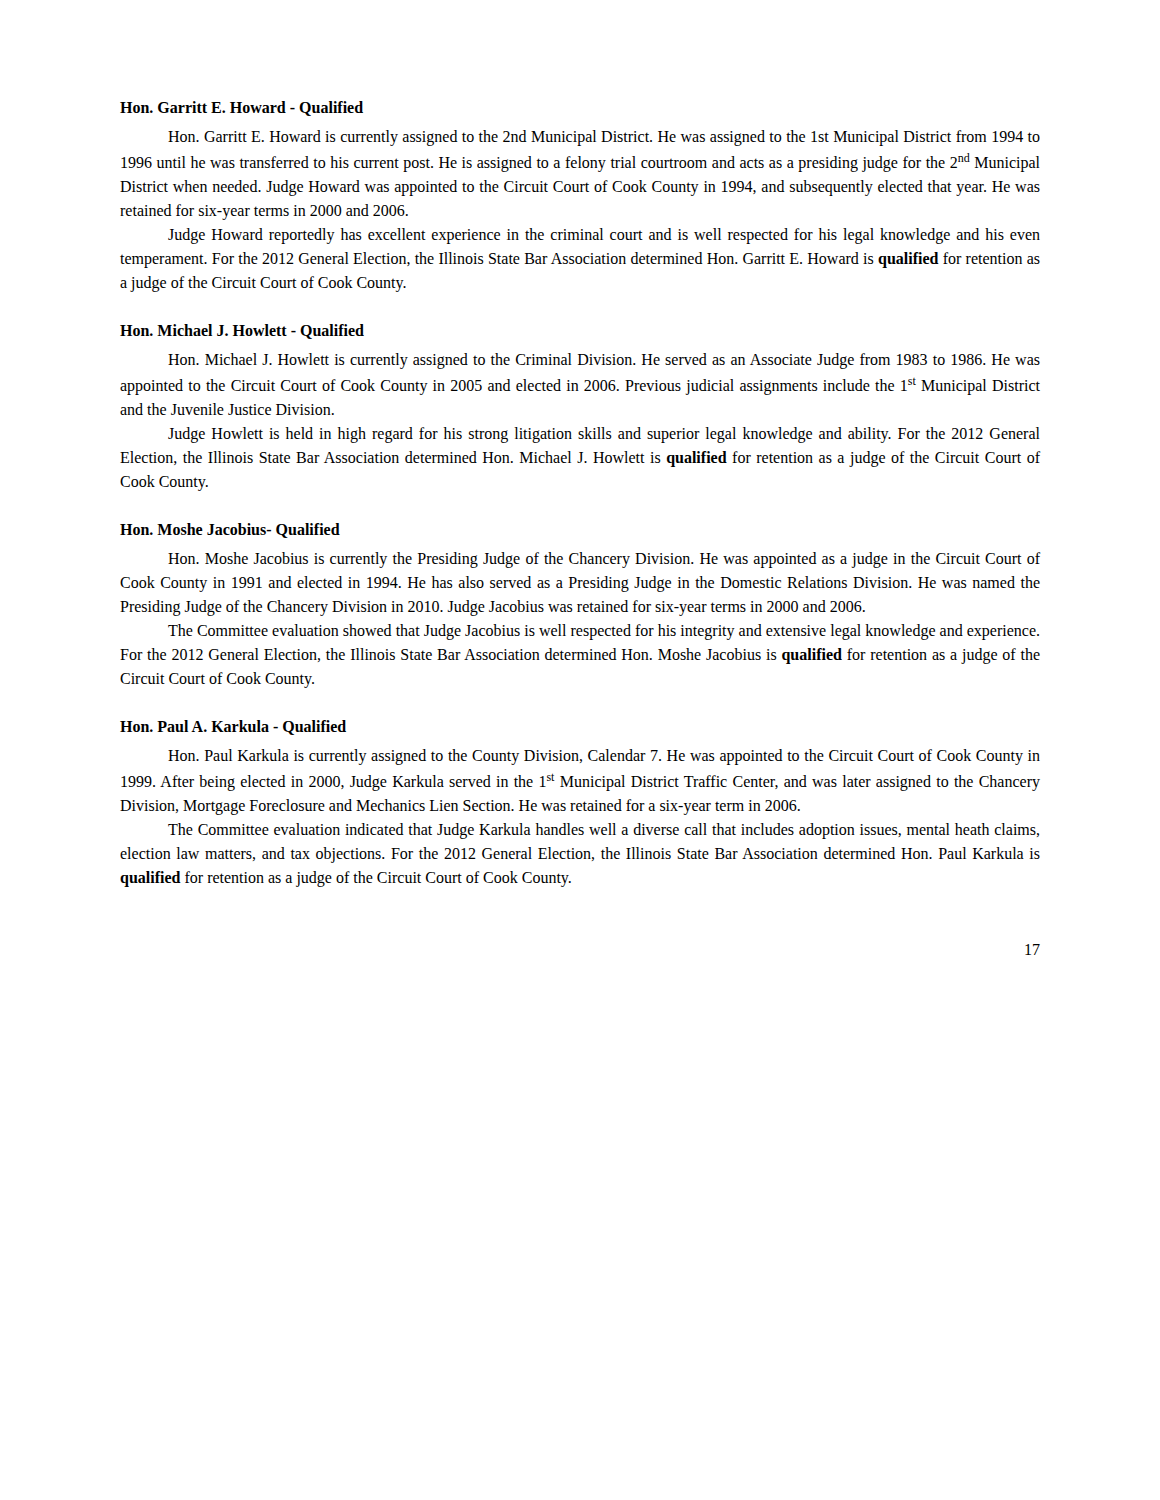Hon. Garritt E. Howard - Qualified
Hon. Garritt E. Howard is currently assigned to the 2nd Municipal District. He was assigned to the 1st Municipal District from 1994 to 1996 until he was transferred to his current post. He is assigned to a felony trial courtroom and acts as a presiding judge for the 2nd Municipal District when needed. Judge Howard was appointed to the Circuit Court of Cook County in 1994, and subsequently elected that year. He was retained for six-year terms in 2000 and 2006.
Judge Howard reportedly has excellent experience in the criminal court and is well respected for his legal knowledge and his even temperament. For the 2012 General Election, the Illinois State Bar Association determined Hon. Garritt E. Howard is qualified for retention as a judge of the Circuit Court of Cook County.
Hon. Michael J. Howlett - Qualified
Hon. Michael J. Howlett is currently assigned to the Criminal Division. He served as an Associate Judge from 1983 to 1986. He was appointed to the Circuit Court of Cook County in 2005 and elected in 2006. Previous judicial assignments include the 1st Municipal District and the Juvenile Justice Division.
Judge Howlett is held in high regard for his strong litigation skills and superior legal knowledge and ability. For the 2012 General Election, the Illinois State Bar Association determined Hon. Michael J. Howlett is qualified for retention as a judge of the Circuit Court of Cook County.
Hon. Moshe Jacobius- Qualified
Hon. Moshe Jacobius is currently the Presiding Judge of the Chancery Division. He was appointed as a judge in the Circuit Court of Cook County in 1991 and elected in 1994. He has also served as a Presiding Judge in the Domestic Relations Division. He was named the Presiding Judge of the Chancery Division in 2010. Judge Jacobius was retained for six-year terms in 2000 and 2006.
The Committee evaluation showed that Judge Jacobius is well respected for his integrity and extensive legal knowledge and experience. For the 2012 General Election, the Illinois State Bar Association determined Hon. Moshe Jacobius is qualified for retention as a judge of the Circuit Court of Cook County.
Hon. Paul A. Karkula - Qualified
Hon. Paul Karkula is currently assigned to the County Division, Calendar 7. He was appointed to the Circuit Court of Cook County in 1999. After being elected in 2000, Judge Karkula served in the 1st Municipal District Traffic Center, and was later assigned to the Chancery Division, Mortgage Foreclosure and Mechanics Lien Section. He was retained for a six-year term in 2006.
The Committee evaluation indicated that Judge Karkula handles well a diverse call that includes adoption issues, mental heath claims, election law matters, and tax objections. For the 2012 General Election, the Illinois State Bar Association determined Hon. Paul Karkula is qualified for retention as a judge of the Circuit Court of Cook County.
17